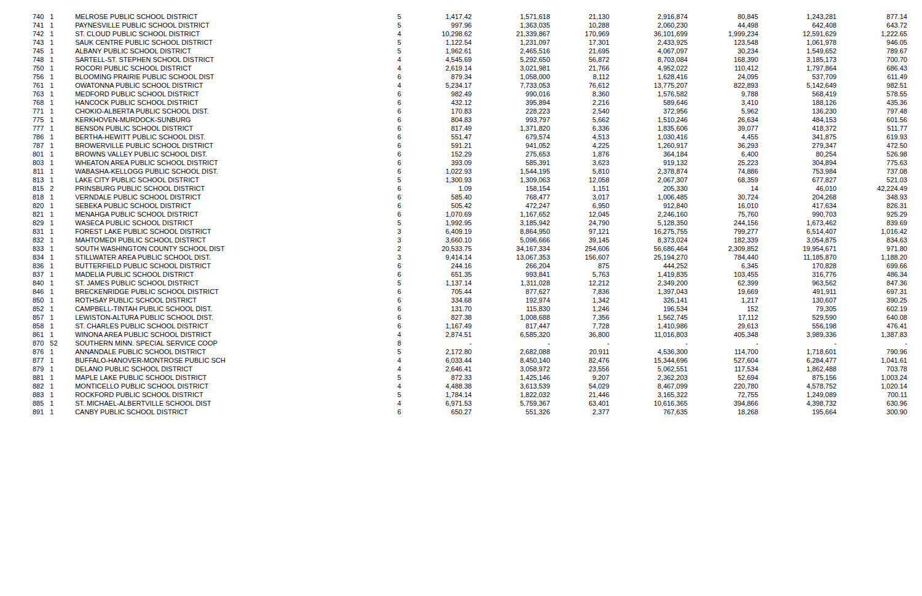| 740 | 1 | MELROSE PUBLIC SCHOOL DISTRICT | 5 | 1,417.42 | 1,571,618 | 21,130 | 2,916,874 | 80,845 | 1,243,281 | 877.14 |
| 741 | 1 | PAYNESVILLE PUBLIC SCHOOL DISTRICT | 5 | 997.96 | 1,363,035 | 10,288 | 2,060,230 | 44,498 | 642,408 | 643.72 |
| 742 | 1 | ST. CLOUD PUBLIC SCHOOL DISTRICT | 4 | 10,298.62 | 21,339,867 | 170,969 | 36,101,699 | 1,999,234 | 12,591,629 | 1,222.65 |
| 743 | 1 | SAUK CENTRE PUBLIC SCHOOL DISTRICT | 5 | 1,122.54 | 1,231,097 | 17,301 | 2,433,925 | 123,548 | 1,061,978 | 946.05 |
| 745 | 1 | ALBANY PUBLIC SCHOOL DISTRICT | 5 | 1,962.61 | 2,465,516 | 21,695 | 4,067,097 | 30,234 | 1,549,652 | 789.67 |
| 748 | 1 | SARTELL-ST. STEPHEN SCHOOL DISTRICT | 4 | 4,545.69 | 5,292,650 | 56,872 | 8,703,084 | 168,390 | 3,185,173 | 700.70 |
| 750 | 1 | ROCORI PUBLIC SCHOOL DISTRICT | 4 | 2,619.14 | 3,021,981 | 21,766 | 4,952,022 | 110,412 | 1,797,864 | 686.43 |
| 756 | 1 | BLOOMING PRAIRIE PUBLIC SCHOOL DIST | 6 | 879.34 | 1,058,000 | 8,112 | 1,628,416 | 24,095 | 537,709 | 611.49 |
| 761 | 1 | OWATONNA PUBLIC SCHOOL DISTRICT | 4 | 5,234.17 | 7,733,053 | 76,612 | 13,775,207 | 822,893 | 5,142,649 | 982.51 |
| 763 | 1 | MEDFORD PUBLIC SCHOOL DISTRICT | 6 | 982.49 | 990,016 | 8,360 | 1,576,582 | 9,788 | 568,419 | 578.55 |
| 768 | 1 | HANCOCK PUBLIC SCHOOL DISTRICT | 6 | 432.12 | 395,894 | 2,216 | 589,646 | 3,410 | 188,126 | 435.36 |
| 771 | 1 | CHOKIO-ALBERTA PUBLIC SCHOOL DIST. | 6 | 170.83 | 228,223 | 2,540 | 372,956 | 5,962 | 136,230 | 797.48 |
| 775 | 1 | KERKHOVEN-MURDOCK-SUNBURG | 6 | 804.83 | 993,797 | 5,662 | 1,510,246 | 26,634 | 484,153 | 601.56 |
| 777 | 1 | BENSON PUBLIC SCHOOL DISTRICT | 6 | 817.49 | 1,371,820 | 6,336 | 1,835,606 | 39,077 | 418,372 | 511.77 |
| 786 | 1 | BERTHA-HEWITT PUBLIC SCHOOL DIST. | 6 | 551.47 | 679,574 | 4,513 | 1,030,416 | 4,455 | 341,875 | 619.93 |
| 787 | 1 | BROWERVILLE PUBLIC SCHOOL DISTRICT | 6 | 591.21 | 941,052 | 4,225 | 1,260,917 | 36,293 | 279,347 | 472.50 |
| 801 | 1 | BROWNS VALLEY PUBLIC SCHOOL DIST. | 6 | 152.29 | 275,653 | 1,876 | 364,184 | 6,400 | 80,254 | 526.98 |
| 803 | 1 | WHEATON AREA PUBLIC SCHOOL DISTRICT | 6 | 393.09 | 585,391 | 3,623 | 919,132 | 25,223 | 304,894 | 775.63 |
| 811 | 1 | WABASHA-KELLOGG PUBLIC SCHOOL DIST. | 6 | 1,022.93 | 1,544,195 | 5,810 | 2,378,874 | 74,886 | 753,984 | 737.08 |
| 813 | 1 | LAKE CITY PUBLIC SCHOOL DISTRICT | 5 | 1,300.93 | 1,309,063 | 12,058 | 2,067,307 | 68,359 | 677,827 | 521.03 |
| 815 | 2 | PRINSBURG PUBLIC SCHOOL DISTRICT | 6 | 1.09 | 158,154 | 1,151 | 205,330 | 14 | 46,010 | 42,224.49 |
| 818 | 1 | VERNDALE PUBLIC SCHOOL DISTRICT | 6 | 585.40 | 768,477 | 3,017 | 1,006,485 | 30,724 | 204,268 | 348.93 |
| 820 | 1 | SEBEKA PUBLIC SCHOOL DISTRICT | 6 | 505.42 | 472,247 | 6,950 | 912,840 | 16,010 | 417,634 | 826.31 |
| 821 | 1 | MENAHGA PUBLIC SCHOOL DISTRICT | 6 | 1,070.69 | 1,167,652 | 12,045 | 2,246,160 | 75,760 | 990,703 | 925.29 |
| 829 | 1 | WASECA PUBLIC SCHOOL DISTRICT | 5 | 1,992.95 | 3,185,942 | 24,790 | 5,128,350 | 244,156 | 1,673,462 | 839.69 |
| 831 | 1 | FOREST LAKE PUBLIC SCHOOL DISTRICT | 3 | 6,409.19 | 8,864,950 | 97,121 | 16,275,755 | 799,277 | 6,514,407 | 1,016.42 |
| 832 | 1 | MAHTOMEDI PUBLIC SCHOOL DISTRICT | 3 | 3,660.10 | 5,096,666 | 39,145 | 8,373,024 | 182,339 | 3,054,875 | 834.63 |
| 833 | 1 | SOUTH WASHINGTON COUNTY SCHOOL DIST | 2 | 20,533.75 | 34,167,334 | 254,606 | 56,686,464 | 2,309,852 | 19,954,671 | 971.80 |
| 834 | 1 | STILLWATER AREA PUBLIC SCHOOL DIST. | 3 | 9,414.14 | 13,067,353 | 156,607 | 25,194,270 | 784,440 | 11,185,870 | 1,188.20 |
| 836 | 1 | BUTTERFIELD PUBLIC SCHOOL DISTRICT | 6 | 244.16 | 266,204 | 875 | 444,252 | 6,345 | 170,828 | 699.66 |
| 837 | 1 | MADELIA PUBLIC SCHOOL DISTRICT | 6 | 651.35 | 993,841 | 5,763 | 1,419,835 | 103,455 | 316,776 | 486.34 |
| 840 | 1 | ST. JAMES PUBLIC SCHOOL DISTRICT | 5 | 1,137.14 | 1,311,028 | 12,212 | 2,349,200 | 62,399 | 963,562 | 847.36 |
| 846 | 1 | BRECKENRIDGE PUBLIC SCHOOL DISTRICT | 6 | 705.44 | 877,627 | 7,836 | 1,397,043 | 19,669 | 491,911 | 697.31 |
| 850 | 1 | ROTHSAY PUBLIC SCHOOL DISTRICT | 6 | 334.68 | 192,974 | 1,342 | 326,141 | 1,217 | 130,607 | 390.25 |
| 852 | 1 | CAMPBELL-TINTAH PUBLIC SCHOOL DIST. | 6 | 131.70 | 115,830 | 1,246 | 196,534 | 152 | 79,305 | 602.19 |
| 857 | 1 | LEWISTON-ALTURA PUBLIC SCHOOL DIST. | 6 | 827.38 | 1,008,688 | 7,356 | 1,562,745 | 17,112 | 529,590 | 640.08 |
| 858 | 1 | ST. CHARLES PUBLIC SCHOOL DISTRICT | 6 | 1,167.49 | 817,447 | 7,728 | 1,410,986 | 29,613 | 556,198 | 476.41 |
| 861 | 1 | WINONA AREA PUBLIC SCHOOL DISTRICT | 4 | 2,874.51 | 6,585,320 | 36,800 | 11,016,803 | 405,348 | 3,989,336 | 1,387.83 |
| 870 | 52 | SOUTHERN MINN. SPECIAL SERVICE COOP | 8 | - | - | - | - | - | - | - |
| 876 | 1 | ANNANDALE PUBLIC SCHOOL DISTRICT | 5 | 2,172.80 | 2,682,088 | 20,911 | 4,536,300 | 114,700 | 1,718,601 | 790.96 |
| 877 | 1 | BUFFALO-HANOVER-MONTROSE PUBLIC SCH | 4 | 6,033.44 | 8,450,140 | 82,476 | 15,344,696 | 527,604 | 6,284,477 | 1,041.61 |
| 879 | 1 | DELANO PUBLIC SCHOOL DISTRICT | 4 | 2,646.41 | 3,058,972 | 23,556 | 5,062,551 | 117,534 | 1,862,488 | 703.78 |
| 881 | 1 | MAPLE LAKE PUBLIC SCHOOL DISTRICT | 5 | 872.33 | 1,425,146 | 9,207 | 2,362,203 | 52,694 | 875,156 | 1,003.24 |
| 882 | 1 | MONTICELLO PUBLIC SCHOOL DISTRICT | 4 | 4,488.38 | 3,613,539 | 54,029 | 8,467,099 | 220,780 | 4,578,752 | 1,020.14 |
| 883 | 1 | ROCKFORD PUBLIC SCHOOL DISTRICT | 5 | 1,784.14 | 1,822,032 | 21,446 | 3,165,322 | 72,755 | 1,249,089 | 700.11 |
| 885 | 1 | ST. MICHAEL-ALBERTVILLE SCHOOL DIST | 4 | 6,971.53 | 5,759,367 | 63,401 | 10,616,365 | 394,866 | 4,398,732 | 630.96 |
| 891 | 1 | CANBY PUBLIC SCHOOL DISTRICT | 6 | 650.27 | 551,326 | 2,377 | 767,635 | 18,268 | 195,664 | 300.90 |